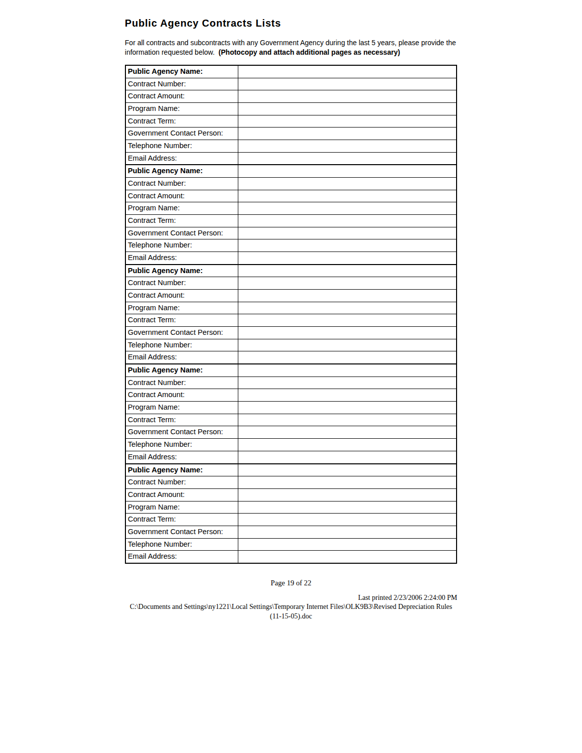Public Agency Contracts Lists
For all contracts and subcontracts with any Government Agency during the last 5 years, please provide the information requested below. (Photocopy and attach additional pages as necessary)
| Public Agency Name: | |
| Contract Number: | |
| Contract Amount: | |
| Program Name: | |
| Contract Term: | |
| Government Contact Person: | |
| Telephone Number: | |
| Email Address: | |
| Public Agency Name: | |
| Contract Number: | |
| Contract Amount: | |
| Program Name: | |
| Contract Term: | |
| Government Contact Person: | |
| Telephone Number: | |
| Email Address: | |
| Public Agency Name: | |
| Contract Number: | |
| Contract Amount: | |
| Program Name: | |
| Contract Term: | |
| Government Contact Person: | |
| Telephone Number: | |
| Email Address: | |
| Public Agency Name: | |
| Contract Number: | |
| Contract Amount: | |
| Program Name: | |
| Contract Term: | |
| Government Contact Person: | |
| Telephone Number: | |
| Email Address: | |
| Public Agency Name: | |
| Contract Number: | |
| Contract Amount: | |
| Program Name: | |
| Contract Term: | |
| Government Contact Person: | |
| Telephone Number: | |
| Email Address: | |
Page 19 of 22
Last printed 2/23/2006 2:24:00 PM
C:\Documents and Settings\ny1221\Local Settings\Temporary Internet Files\OLK9B3\Revised Depreciation Rules (11-15-05).doc